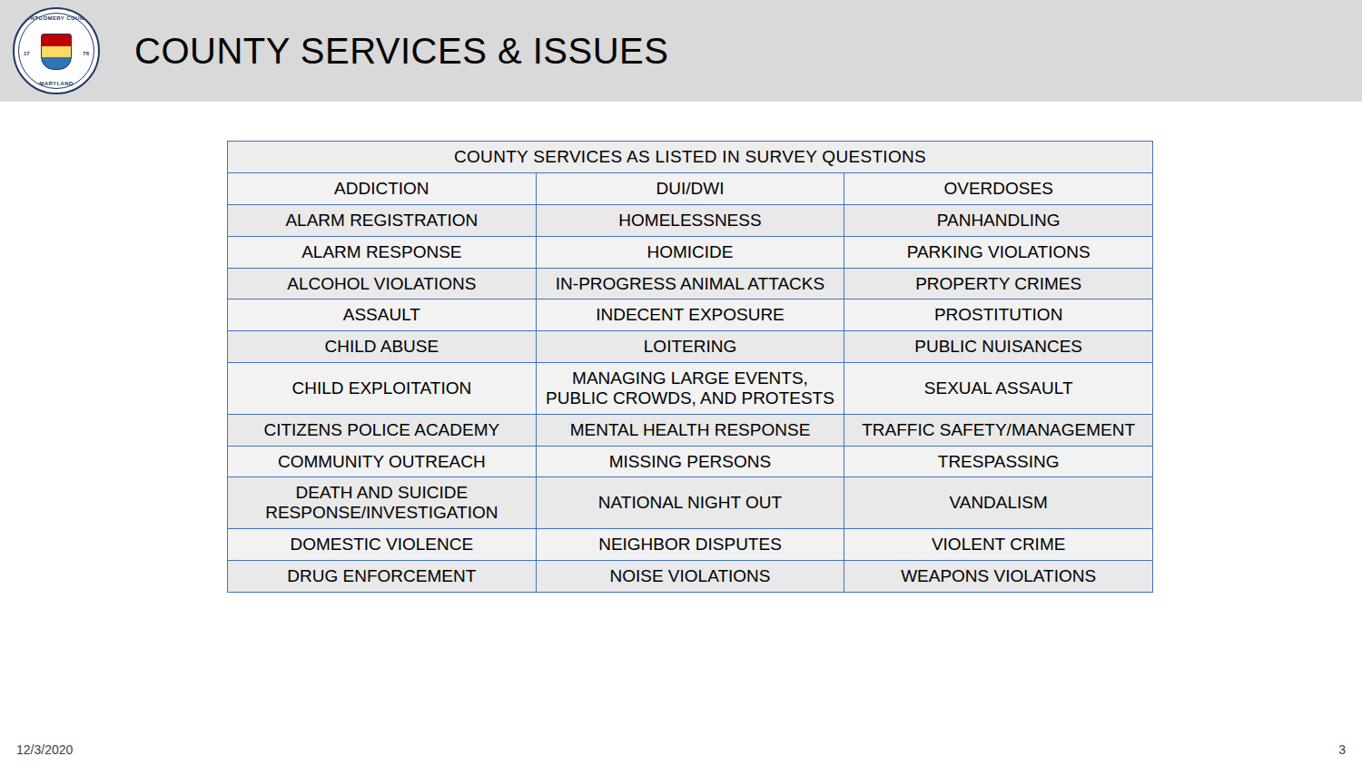COUNTY SERVICES & ISSUES
MONTGOMERY COUNTY
17
76
MARYLAND
COUNTY SERVICES AS LISTED IN SURVEY QUESTIONS
| ADDICTION | DUI/DWI | OVERDOSES |
| ALARM REGISTRATION | HOMELESSNESS | PANHANDLING |
| ALARM RESPONSE | HOMICIDE | PARKING VIOLATIONS |
| ALCOHOL VIOLATIONS | IN-PROGRESS ANIMAL ATTACKS | PROPERTY CRIMES |
| ASSAULT | INDECENT EXPOSURE | PROSTITUTION |
| CHILD ABUSE | LOITERING | PUBLIC NUISANCES |
| CHILD EXPLOITATION | MANAGING LARGE EVENTS, PUBLIC CROWDS, AND PROTESTS | SEXUAL ASSAULT |
| CITIZENS POLICE ACADEMY | MENTAL HEALTH RESPONSE | TRAFFIC SAFETY/MANAGEMENT |
| COMMUNITY OUTREACH | MISSING PERSONS | TRESPASSING |
| DEATH AND SUICIDE RESPONSE/INVESTIGATION | NATIONAL NIGHT OUT | VANDALISM |
| DOMESTIC VIOLENCE | NEIGHBOR DISPUTES | VIOLENT CRIME |
| DRUG ENFORCEMENT | NOISE VIOLATIONS | WEAPONS VIOLATIONS |
12/3/2020
3